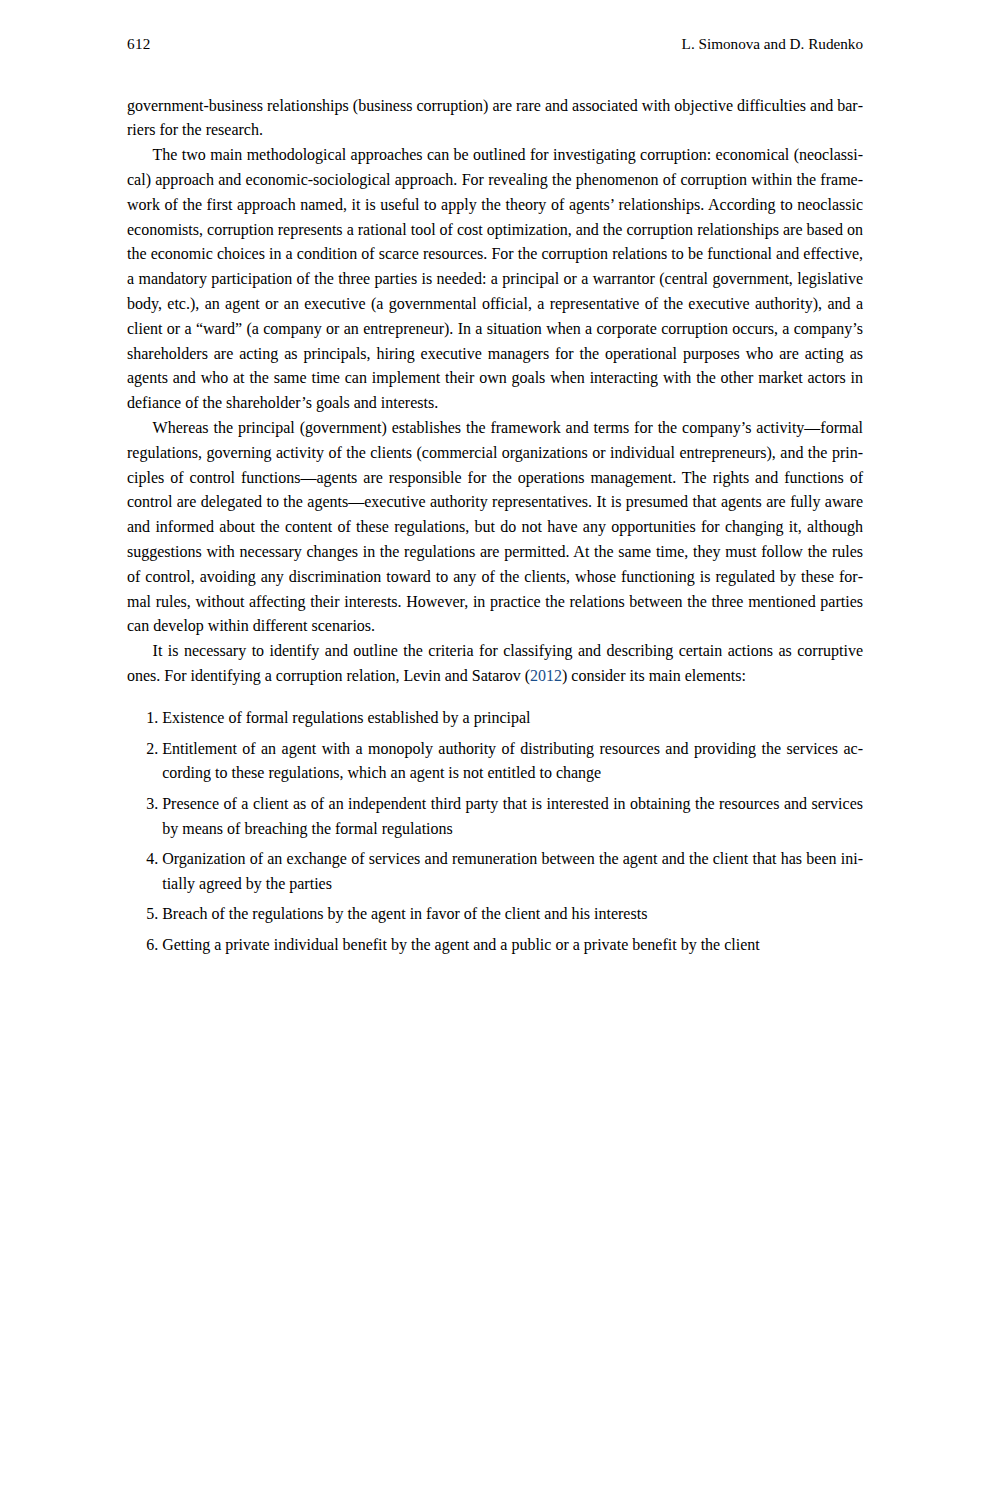612 L. Simonova and D. Rudenko
government-business relationships (business corruption) are rare and associated with objective difficulties and barriers for the research.
The two main methodological approaches can be outlined for investigating corruption: economical (neoclassical) approach and economic-sociological approach. For revealing the phenomenon of corruption within the framework of the first approach named, it is useful to apply the theory of agents’ relationships. According to neoclassic economists, corruption represents a rational tool of cost optimization, and the corruption relationships are based on the economic choices in a condition of scarce resources. For the corruption relations to be functional and effective, a mandatory participation of the three parties is needed: a principal or a warrantor (central government, legislative body, etc.), an agent or an executive (a governmental official, a representative of the executive authority), and a client or a “ward” (a company or an entrepreneur). In a situation when a corporate corruption occurs, a company’s shareholders are acting as principals, hiring executive managers for the operational purposes who are acting as agents and who at the same time can implement their own goals when interacting with the other market actors in defiance of the shareholder’s goals and interests.
Whereas the principal (government) establishes the framework and terms for the company’s activity—formal regulations, governing activity of the clients (commercial organizations or individual entrepreneurs), and the principles of control functions—agents are responsible for the operations management. The rights and functions of control are delegated to the agents—executive authority representatives. It is presumed that agents are fully aware and informed about the content of these regulations, but do not have any opportunities for changing it, although suggestions with necessary changes in the regulations are permitted. At the same time, they must follow the rules of control, avoiding any discrimination toward to any of the clients, whose functioning is regulated by these formal rules, without affecting their interests. However, in practice the relations between the three mentioned parties can develop within different scenarios.
It is necessary to identify and outline the criteria for classifying and describing certain actions as corruptive ones. For identifying a corruption relation, Levin and Satarov (2012) consider its main elements:
Existence of formal regulations established by a principal
Entitlement of an agent with a monopoly authority of distributing resources and providing the services according to these regulations, which an agent is not entitled to change
Presence of a client as of an independent third party that is interested in obtaining the resources and services by means of breaching the formal regulations
Organization of an exchange of services and remuneration between the agent and the client that has been initially agreed by the parties
Breach of the regulations by the agent in favor of the client and his interests
Getting a private individual benefit by the agent and a public or a private benefit by the client